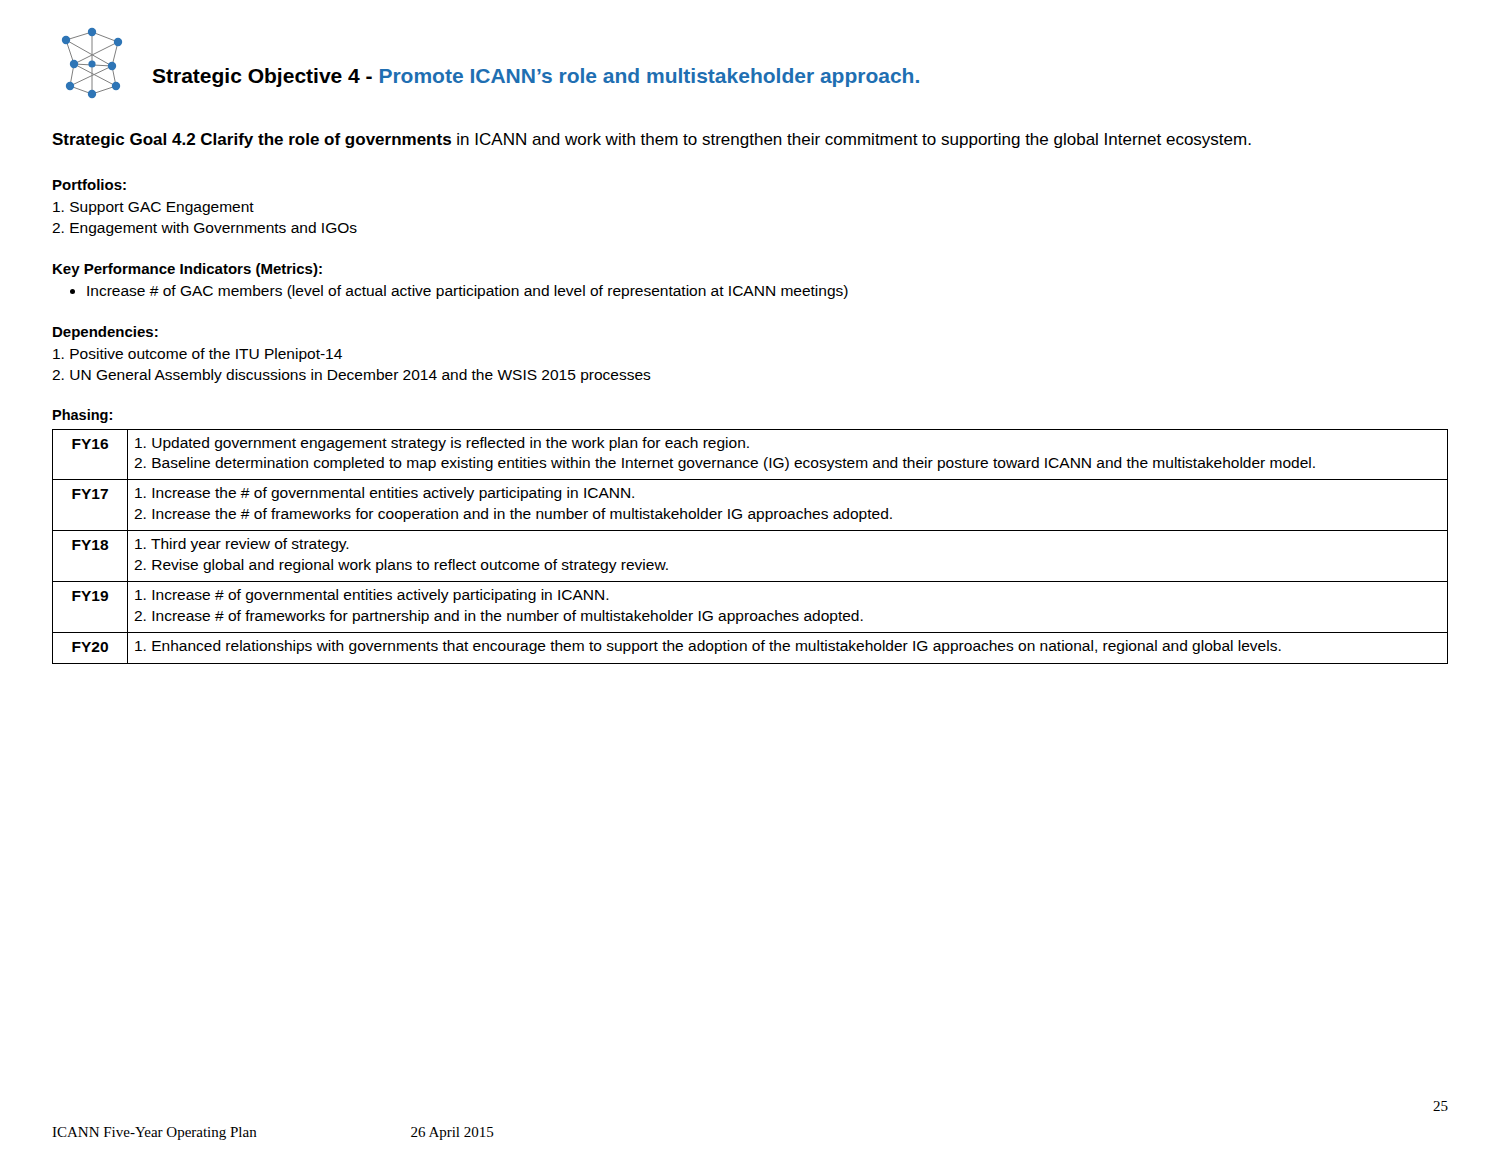Strategic Objective 4 - Promote ICANN’s role and multistakeholder approach.
Strategic Goal 4.2 Clarify the role of governments in ICANN and work with them to strengthen their commitment to supporting the global Internet ecosystem.
Portfolios:
1. Support GAC Engagement
2. Engagement with Governments and IGOs
Key Performance Indicators (Metrics):
Increase # of GAC members (level of actual active participation and level of representation at ICANN meetings)
Dependencies:
1. Positive outcome of the ITU Plenipot-14
2. UN General Assembly discussions in December 2014 and the WSIS 2015 processes
Phasing:
| FY16 | 1. Updated government engagement strategy is reflected in the work plan for each region. 2. Baseline determination completed to map existing entities within the Internet governance (IG) ecosystem and their posture toward ICANN and the multistakeholder model. |
| FY17 | 1. Increase the # of governmental entities actively participating in ICANN. 2. Increase the # of frameworks for cooperation and in the number of multistakeholder IG approaches adopted. |
| FY18 | 1. Third year review of strategy. 2. Revise global and regional work plans to reflect outcome of strategy review. |
| FY19 | 1. Increase # of governmental entities actively participating in ICANN. 2. Increase # of frameworks for partnership and in the number of multistakeholder IG approaches adopted. |
| FY20 | 1. Enhanced relationships with governments that encourage them to support the adoption of the multistakeholder IG approaches on national, regional and global levels. |
25
ICANN Five-Year Operating Plan 26 April 2015